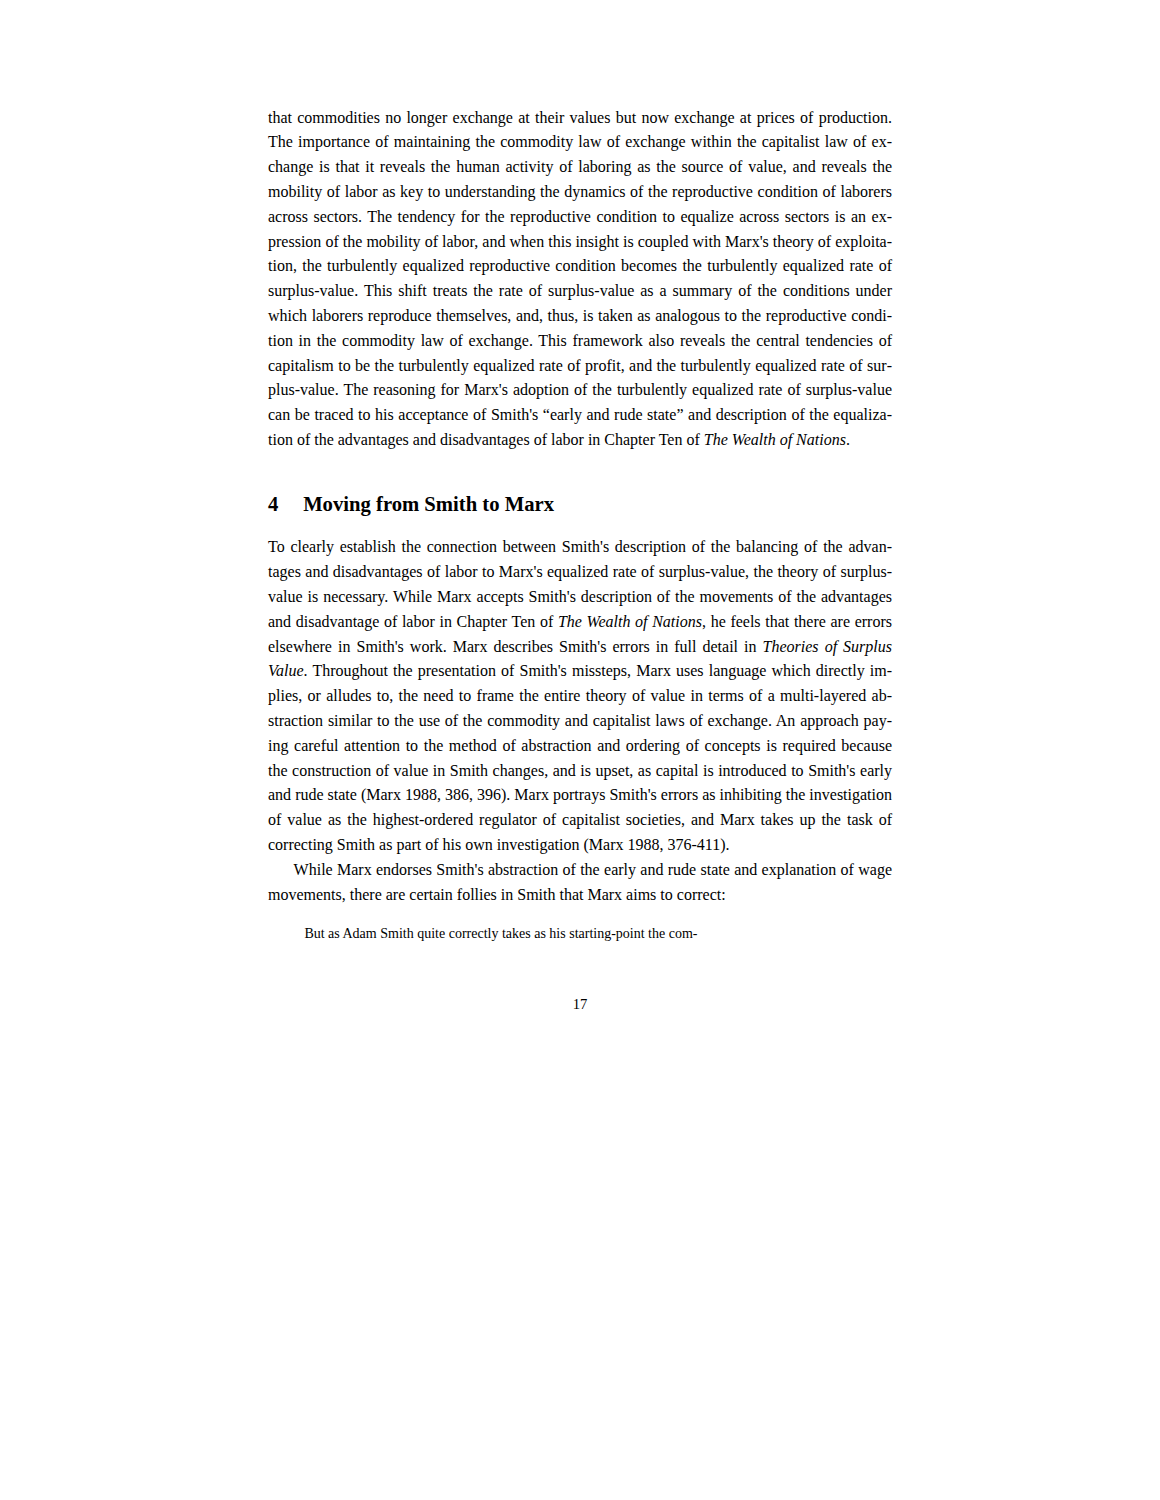that commodities no longer exchange at their values but now exchange at prices of production. The importance of maintaining the commodity law of exchange within the capitalist law of exchange is that it reveals the human activity of laboring as the source of value, and reveals the mobility of labor as key to understanding the dynamics of the reproductive condition of laborers across sectors. The tendency for the reproductive condition to equalize across sectors is an expression of the mobility of labor, and when this insight is coupled with Marx's theory of exploitation, the turbulently equalized reproductive condition becomes the turbulently equalized rate of surplus-value. This shift treats the rate of surplus-value as a summary of the conditions under which laborers reproduce themselves, and, thus, is taken as analogous to the reproductive condition in the commodity law of exchange. This framework also reveals the central tendencies of capitalism to be the turbulently equalized rate of profit, and the turbulently equalized rate of surplus-value. The reasoning for Marx's adoption of the turbulently equalized rate of surplus-value can be traced to his acceptance of Smith's “early and rude state” and description of the equalization of the advantages and disadvantages of labor in Chapter Ten of The Wealth of Nations.
4 Moving from Smith to Marx
To clearly establish the connection between Smith's description of the balancing of the advantages and disadvantages of labor to Marx's equalized rate of surplus-value, the theory of surplus-value is necessary. While Marx accepts Smith's description of the movements of the advantages and disadvantage of labor in Chapter Ten of The Wealth of Nations, he feels that there are errors elsewhere in Smith's work. Marx describes Smith's errors in full detail in Theories of Surplus Value. Throughout the presentation of Smith's missteps, Marx uses language which directly implies, or alludes to, the need to frame the entire theory of value in terms of a multi-layered abstraction similar to the use of the commodity and capitalist laws of exchange. An approach paying careful attention to the method of abstraction and ordering of concepts is required because the construction of value in Smith changes, and is upset, as capital is introduced to Smith's early and rude state (Marx 1988, 386, 396). Marx portrays Smith's errors as inhibiting the investigation of value as the highest-ordered regulator of capitalist societies, and Marx takes up the task of correcting Smith as part of his own investigation (Marx 1988, 376-411).
While Marx endorses Smith's abstraction of the early and rude state and explanation of wage movements, there are certain follies in Smith that Marx aims to correct:
But as Adam Smith quite correctly takes as his starting-point the com-
17